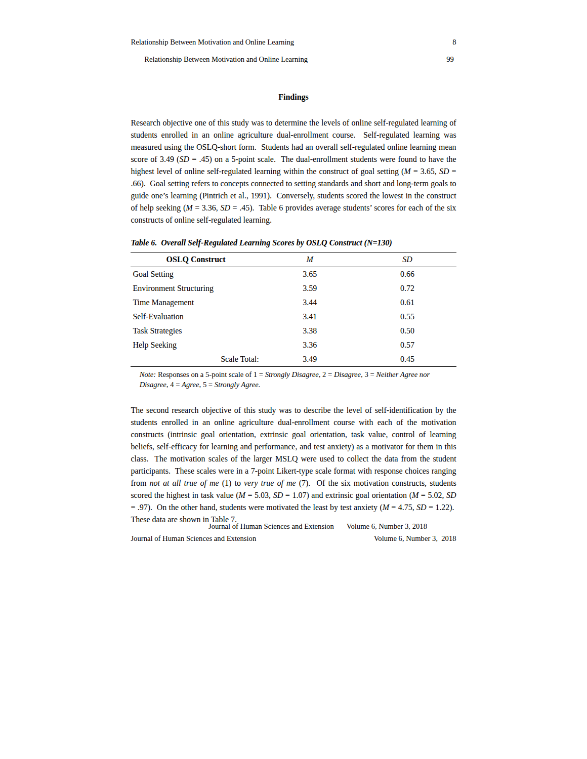Relationship Between Motivation and Online Learning 8
Relationship Between Motivation and Online Learning 99
Findings
Research objective one of this study was to determine the levels of online self-regulated learning of students enrolled in an online agriculture dual-enrollment course. Self-regulated learning was measured using the OSLQ-short form. Students had an overall self-regulated online learning mean score of 3.49 (SD = .45) on a 5-point scale. The dual-enrollment students were found to have the highest level of online self-regulated learning within the construct of goal setting (M = 3.65, SD = .66). Goal setting refers to concepts connected to setting standards and short and long-term goals to guide one’s learning (Pintrich et al., 1991). Conversely, students scored the lowest in the construct of help seeking (M = 3.36, SD = .45). Table 6 provides average students’ scores for each of the six constructs of online self-regulated learning.
Table 6. Overall Self-Regulated Learning Scores by OSLQ Construct (N=130)
| OSLQ Construct | M | SD |
| --- | --- | --- |
| Goal Setting | 3.65 | 0.66 |
| Environment Structuring | 3.59 | 0.72 |
| Time Management | 3.44 | 0.61 |
| Self-Evaluation | 3.41 | 0.55 |
| Task Strategies | 3.38 | 0.50 |
| Help Seeking | 3.36 | 0.57 |
| Scale Total: | 3.49 | 0.45 |
Note: Responses on a 5-point scale of 1 = Strongly Disagree, 2 = Disagree, 3 = Neither Agree nor Disagree, 4 = Agree, 5 = Strongly Agree.
The second research objective of this study was to describe the level of self-identification by the students enrolled in an online agriculture dual-enrollment course with each of the motivation constructs (intrinsic goal orientation, extrinsic goal orientation, task value, control of learning beliefs, self-efficacy for learning and performance, and test anxiety) as a motivator for them in this class. The motivation scales of the larger MSLQ were used to collect the data from the student participants. These scales were in a 7-point Likert-type scale format with response choices ranging from not at all true of me (1) to very true of me (7). Of the six motivation constructs, students scored the highest in task value (M = 5.03, SD = 1.07) and extrinsic goal orientation (M = 5.02, SD = .97). On the other hand, students were motivated the least by test anxiety (M = 4.75, SD = 1.22). These data are shown in Table 7.
Journal of Human Sciences and Extension Volume 6, Number 3, 2018
Journal of Human Sciences and Extension Volume 6, Number 3, 2018